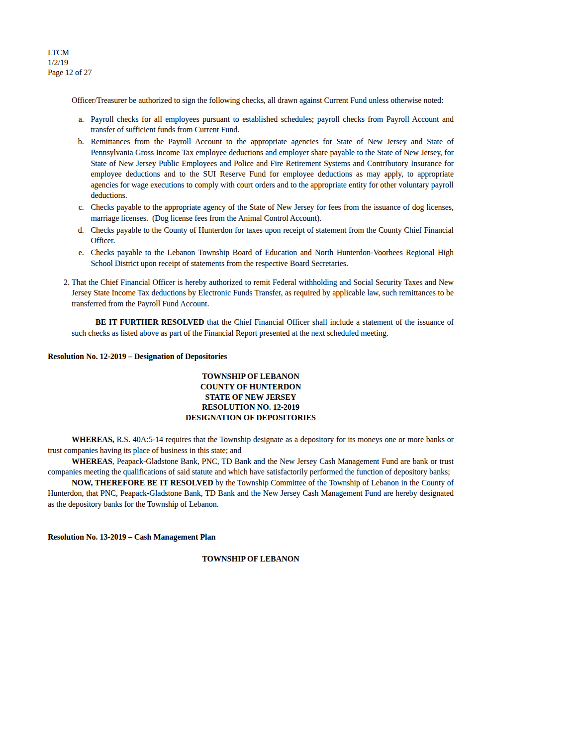LTCM
1/2/19
Page 12 of 27
Officer/Treasurer be authorized to sign the following checks, all drawn against Current Fund unless otherwise noted:
Payroll checks for all employees pursuant to established schedules; payroll checks from Payroll Account and transfer of sufficient funds from Current Fund.
Remittances from the Payroll Account to the appropriate agencies for State of New Jersey and State of Pennsylvania Gross Income Tax employee deductions and employer share payable to the State of New Jersey, for State of New Jersey Public Employees and Police and Fire Retirement Systems and Contributory Insurance for employee deductions and to the SUI Reserve Fund for employee deductions as may apply, to appropriate agencies for wage executions to comply with court orders and to the appropriate entity for other voluntary payroll deductions.
Checks payable to the appropriate agency of the State of New Jersey for fees from the issuance of dog licenses, marriage licenses. (Dog license fees from the Animal Control Account).
Checks payable to the County of Hunterdon for taxes upon receipt of statement from the County Chief Financial Officer.
Checks payable to the Lebanon Township Board of Education and North Hunterdon-Voorhees Regional High School District upon receipt of statements from the respective Board Secretaries.
That the Chief Financial Officer is hereby authorized to remit Federal withholding and Social Security Taxes and New Jersey State Income Tax deductions by Electronic Funds Transfer, as required by applicable law, such remittances to be transferred from the Payroll Fund Account.
BE IT FURTHER RESOLVED that the Chief Financial Officer shall include a statement of the issuance of such checks as listed above as part of the Financial Report presented at the next scheduled meeting.
Resolution No. 12-2019 – Designation of Depositories
TOWNSHIP OF LEBANON
COUNTY OF HUNTERDON
STATE OF NEW JERSEY
RESOLUTION NO. 12-2019
DESIGNATION OF DEPOSITORIES
WHEREAS, R.S. 40A:5-14 requires that the Township designate as a depository for its moneys one or more banks or trust companies having its place of business in this state; and
WHEREAS, Peapack-Gladstone Bank, PNC, TD Bank and the New Jersey Cash Management Fund are bank or trust companies meeting the qualifications of said statute and which have satisfactorily performed the function of depository banks;
NOW, THEREFORE BE IT RESOLVED by the Township Committee of the Township of Lebanon in the County of Hunterdon, that PNC, Peapack-Gladstone Bank, TD Bank and the New Jersey Cash Management Fund are hereby designated as the depository banks for the Township of Lebanon.
Resolution No. 13-2019 – Cash Management Plan
TOWNSHIP OF LEBANON